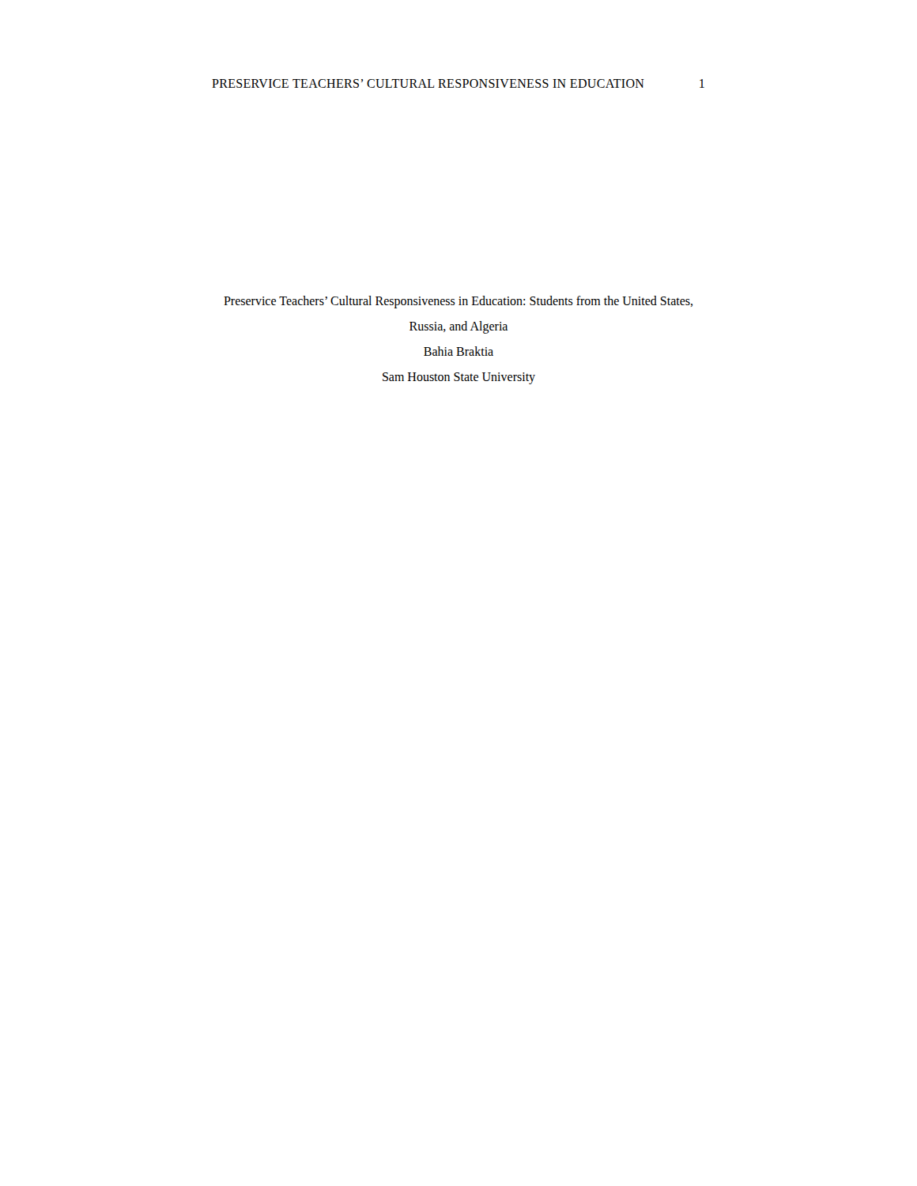Preservice Teachers’ Cultural Responsiveness in Education 1
Preservice Teachers’ Cultural Responsiveness in Education: Students from the United States,
Russia, and Algeria
Bahia Braktia
Sam Houston State University